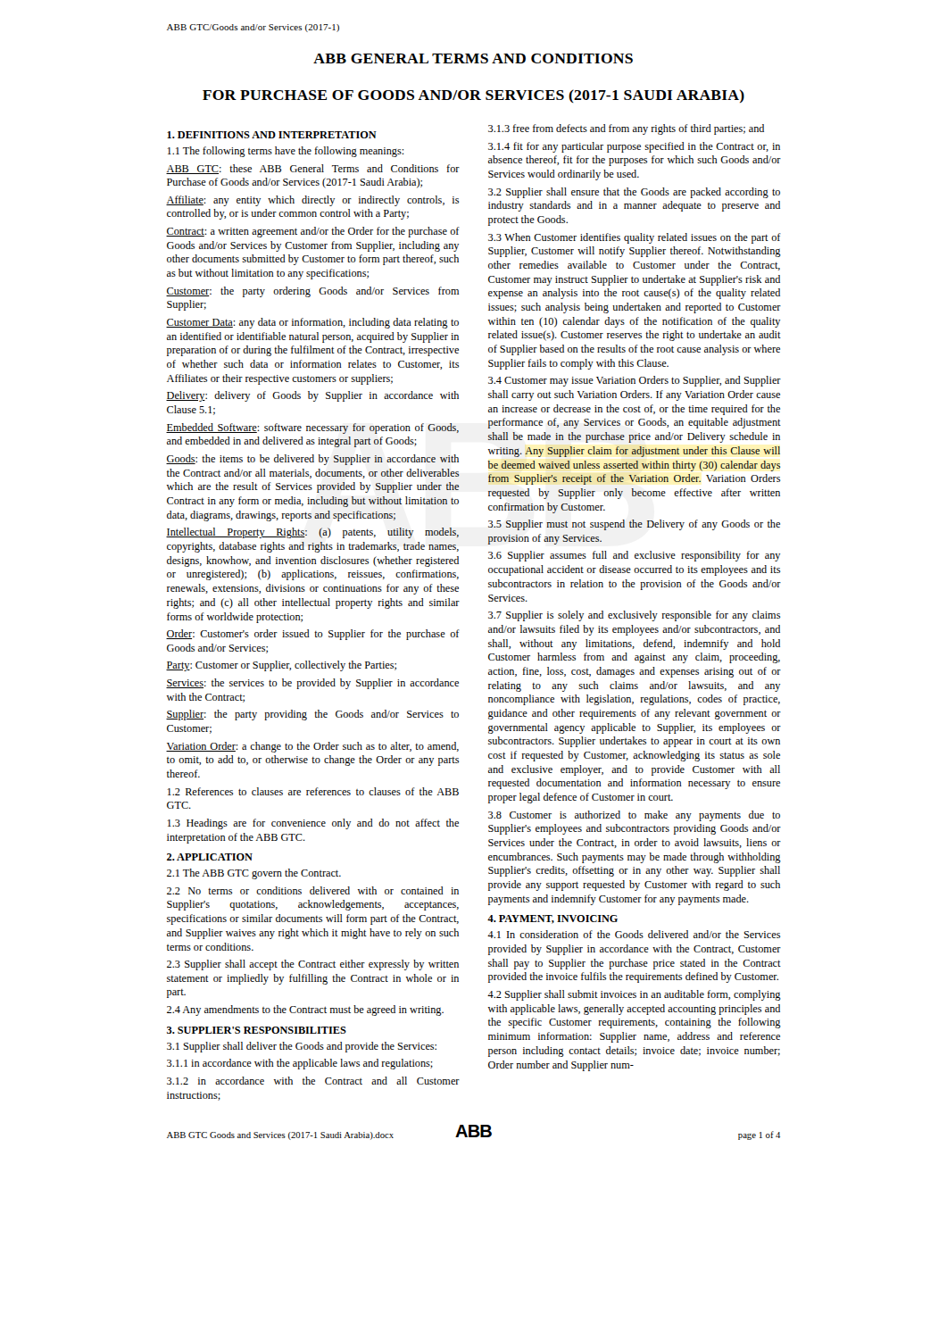ABB GTC/Goods and/or Services (2017-1)
ABB GENERAL TERMS AND CONDITIONS FOR PURCHASE OF GOODS AND/OR SERVICES (2017-1 SAUDI ARABIA)
ABB
1. DEFINITIONS AND INTERPRETATION
1.1 The following terms have the following meanings:
ABB GTC: these ABB General Terms and Conditions for Purchase of Goods and/or Services (2017-1 Saudi Arabia);
Affiliate: any entity which directly or indirectly controls, is controlled by, or is under common control with a Party;
Contract: a written agreement and/or the Order for the purchase of Goods and/or Services by Customer from Supplier, including any other documents submitted by Customer to form part thereof, such as but without limitation to any specifications;
Customer: the party ordering Goods and/or Services from Supplier;
Customer Data: any data or information, including data relating to an identified or identifiable natural person, acquired by Supplier in preparation of or during the fulfilment of the Contract, irrespective of whether such data or information relates to Customer, its Affiliates or their respective customers or suppliers;
Delivery: delivery of Goods by Supplier in accordance with Clause 5.1;
Embedded Software: software necessary for operation of Goods, and embedded in and delivered as integral part of Goods;
Goods: the items to be delivered by Supplier in accordance with the Contract and/or all materials, documents, or other deliverables which are the result of Services provided by Supplier under the Contract in any form or media, including but without limitation to data, diagrams, drawings, reports and specifications;
Intellectual Property Rights: (a) patents, utility models, copyrights, database rights and rights in trademarks, trade names, designs, knowhow, and invention disclosures (whether registered or unregistered); (b) applications, reissues, confirmations, renewals, extensions, divisions or continuations for any of these rights; and (c) all other intellectual property rights and similar forms of worldwide protection;
Order: Customer's order issued to Supplier for the purchase of Goods and/or Services;
Party: Customer or Supplier, collectively the Parties;
Services: the services to be provided by Supplier in accordance with the Contract;
Supplier: the party providing the Goods and/or Services to Customer;
Variation Order: a change to the Order such as to alter, to amend, to omit, to add to, or otherwise to change the Order or any parts thereof.
1.2 References to clauses are references to clauses of the ABB GTC.
1.3 Headings are for convenience only and do not affect the interpretation of the ABB GTC.
2. APPLICATION
2.1 The ABB GTC govern the Contract.
2.2 No terms or conditions delivered with or contained in Supplier's quotations, acknowledgements, acceptances, specifications or similar documents will form part of the Contract, and Supplier waives any right which it might have to rely on such terms or conditions.
2.3 Supplier shall accept the Contract either expressly by written statement or impliedly by fulfilling the Contract in whole or in part.
2.4 Any amendments to the Contract must be agreed in writing.
3. SUPPLIER'S RESPONSIBILITIES
3.1 Supplier shall deliver the Goods and provide the Services:
3.1.1 in accordance with the applicable laws and regulations;
3.1.2 in accordance with the Contract and all Customer instructions;
3.1.3 free from defects and from any rights of third parties; and
3.1.4 fit for any particular purpose specified in the Contract or, in absence thereof, fit for the purposes for which such Goods and/or Services would ordinarily be used.
3.2 Supplier shall ensure that the Goods are packed according to industry standards and in a manner adequate to preserve and protect the Goods.
3.3 When Customer identifies quality related issues on the part of Supplier, Customer will notify Supplier thereof. Notwithstanding other remedies available to Customer under the Contract, Customer may instruct Supplier to undertake at Supplier's risk and expense an analysis into the root cause(s) of the quality related issues; such analysis being undertaken and reported to Customer within ten (10) calendar days of the notification of the quality related issue(s). Customer reserves the right to undertake an audit of Supplier based on the results of the root cause analysis or where Supplier fails to comply with this Clause.
3.4 Customer may issue Variation Orders to Supplier, and Supplier shall carry out such Variation Orders. If any Variation Order cause an increase or decrease in the cost of, or the time required for the performance of, any Services or Goods, an equitable adjustment shall be made in the purchase price and/or Delivery schedule in writing. Any Supplier claim for adjustment under this Clause will be deemed waived unless asserted within thirty (30) calendar days from Supplier's receipt of the Variation Order. Variation Orders requested by Supplier only become effective after written confirmation by Customer.
3.5 Supplier must not suspend the Delivery of any Goods or the provision of any Services.
3.6 Supplier assumes full and exclusive responsibility for any occupational accident or disease occurred to its employees and its subcontractors in relation to the provision of the Goods and/or Services.
3.7 Supplier is solely and exclusively responsible for any claims and/or lawsuits filed by its employees and/or subcontractors, and shall, without any limitations, defend, indemnify and hold Customer harmless from and against any claim, proceeding, action, fine, loss, cost, damages and expenses arising out of or relating to any such claims and/or lawsuits, and any noncompliance with legislation, regulations, codes of practice, guidance and other requirements of any relevant government or governmental agency applicable to Supplier, its employees or subcontractors. Supplier undertakes to appear in court at its own cost if requested by Customer, acknowledging its status as sole and exclusive employer, and to provide Customer with all requested documentation and information necessary to ensure proper legal defence of Customer in court.
3.8 Customer is authorized to make any payments due to Supplier's employees and subcontractors providing Goods and/or Services under the Contract, in order to avoid lawsuits, liens or encumbrances. Such payments may be made through withholding Supplier's credits, offsetting or in any other way. Supplier shall provide any support requested by Customer with regard to such payments and indemnify Customer for any payments made.
4. PAYMENT, INVOICING
4.1 In consideration of the Goods delivered and/or the Services provided by Supplier in accordance with the Contract, Customer shall pay to Supplier the purchase price stated in the Contract provided the invoice fulfils the requirements defined by Customer.
4.2 Supplier shall submit invoices in an auditable form, complying with applicable laws, generally accepted accounting principles and the specific Customer requirements, containing the following minimum information: Supplier name, address and reference person including contact details; invoice date; invoice number; Order number and Supplier num-
ABB GTC Goods and Services (2017-1 Saudi Arabia).docx
ABB
page 1 of 4